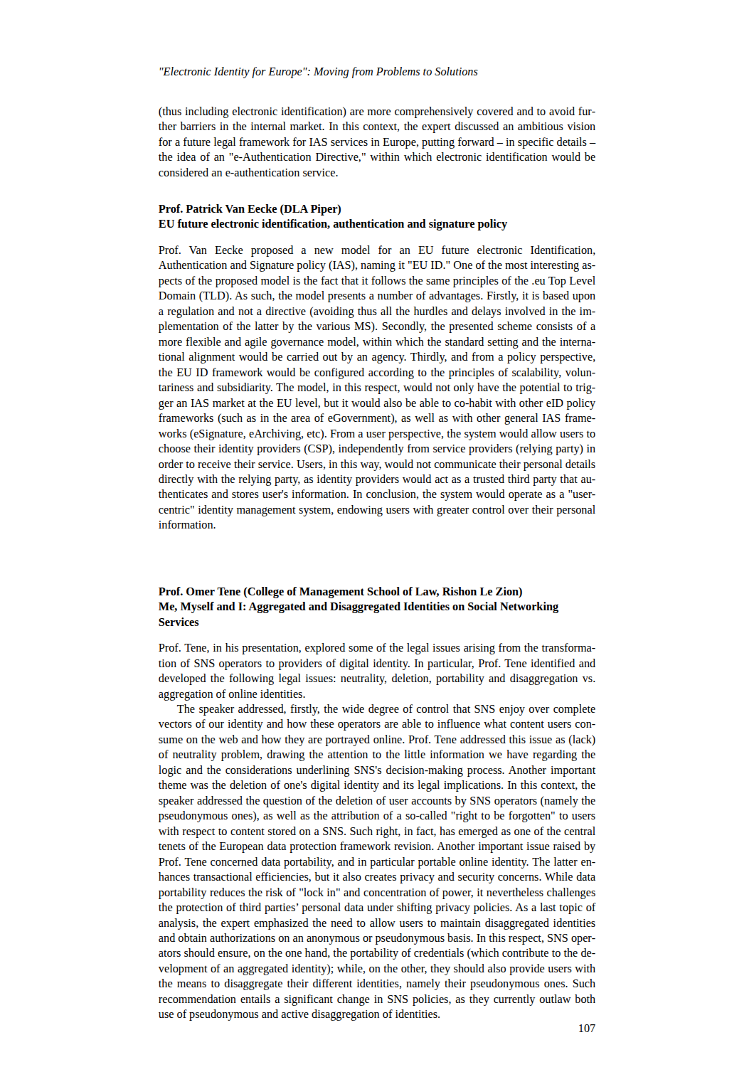"Electronic Identity for Europe": Moving from Problems to Solutions
(thus including electronic identification) are more comprehensively covered and to avoid further barriers in the internal market. In this context, the expert discussed an ambitious vision for a future legal framework for IAS services in Europe, putting forward – in specific details – the idea of an "e-Authentication Directive," within which electronic identification would be considered an e-authentication service.
Prof. Patrick Van Eecke (DLA Piper) EU future electronic identification, authentication and signature policy
Prof. Van Eecke proposed a new model for an EU future electronic Identification, Authentication and Signature policy (IAS), naming it "EU ID." One of the most interesting aspects of the proposed model is the fact that it follows the same principles of the .eu Top Level Domain (TLD). As such, the model presents a number of advantages. Firstly, it is based upon a regulation and not a directive (avoiding thus all the hurdles and delays involved in the implementation of the latter by the various MS). Secondly, the presented scheme consists of a more flexible and agile governance model, within which the standard setting and the international alignment would be carried out by an agency. Thirdly, and from a policy perspective, the EU ID framework would be configured according to the principles of scalability, voluntariness and subsidiarity. The model, in this respect, would not only have the potential to trigger an IAS market at the EU level, but it would also be able to co-habit with other eID policy frameworks (such as in the area of eGovernment), as well as with other general IAS frameworks (eSignature, eArchiving, etc). From a user perspective, the system would allow users to choose their identity providers (CSP), independently from service providers (relying party) in order to receive their service. Users, in this way, would not communicate their personal details directly with the relying party, as identity providers would act as a trusted third party that authenticates and stores user's information. In conclusion, the system would operate as a "user-centric" identity management system, endowing users with greater control over their personal information.
Prof. Omer Tene (College of Management School of Law, Rishon Le Zion) Me, Myself and I: Aggregated and Disaggregated Identities on Social Networking Services
Prof. Tene, in his presentation, explored some of the legal issues arising from the transformation of SNS operators to providers of digital identity. In particular, Prof. Tene identified and developed the following legal issues: neutrality, deletion, portability and disaggregation vs. aggregation of online identities.
The speaker addressed, firstly, the wide degree of control that SNS enjoy over complete vectors of our identity and how these operators are able to influence what content users consume on the web and how they are portrayed online. Prof. Tene addressed this issue as (lack) of neutrality problem, drawing the attention to the little information we have regarding the logic and the considerations underlining SNS's decision-making process. Another important theme was the deletion of one's digital identity and its legal implications. In this context, the speaker addressed the question of the deletion of user accounts by SNS operators (namely the pseudonymous ones), as well as the attribution of a so-called "right to be forgotten" to users with respect to content stored on a SNS. Such right, in fact, has emerged as one of the central tenets of the European data protection framework revision. Another important issue raised by Prof. Tene concerned data portability, and in particular portable online identity. The latter enhances transactional efficiencies, but it also creates privacy and security concerns. While data portability reduces the risk of "lock in" and concentration of power, it nevertheless challenges the protection of third parties’ personal data under shifting privacy policies. As a last topic of analysis, the expert emphasized the need to allow users to maintain disaggregated identities and obtain authorizations on an anonymous or pseudonymous basis. In this respect, SNS operators should ensure, on the one hand, the portability of credentials (which contribute to the development of an aggregated identity); while, on the other, they should also provide users with the means to disaggregate their different identities, namely their pseudonymous ones. Such recommendation entails a significant change in SNS policies, as they currently outlaw both use of pseudonymous and active disaggregation of identities.
107